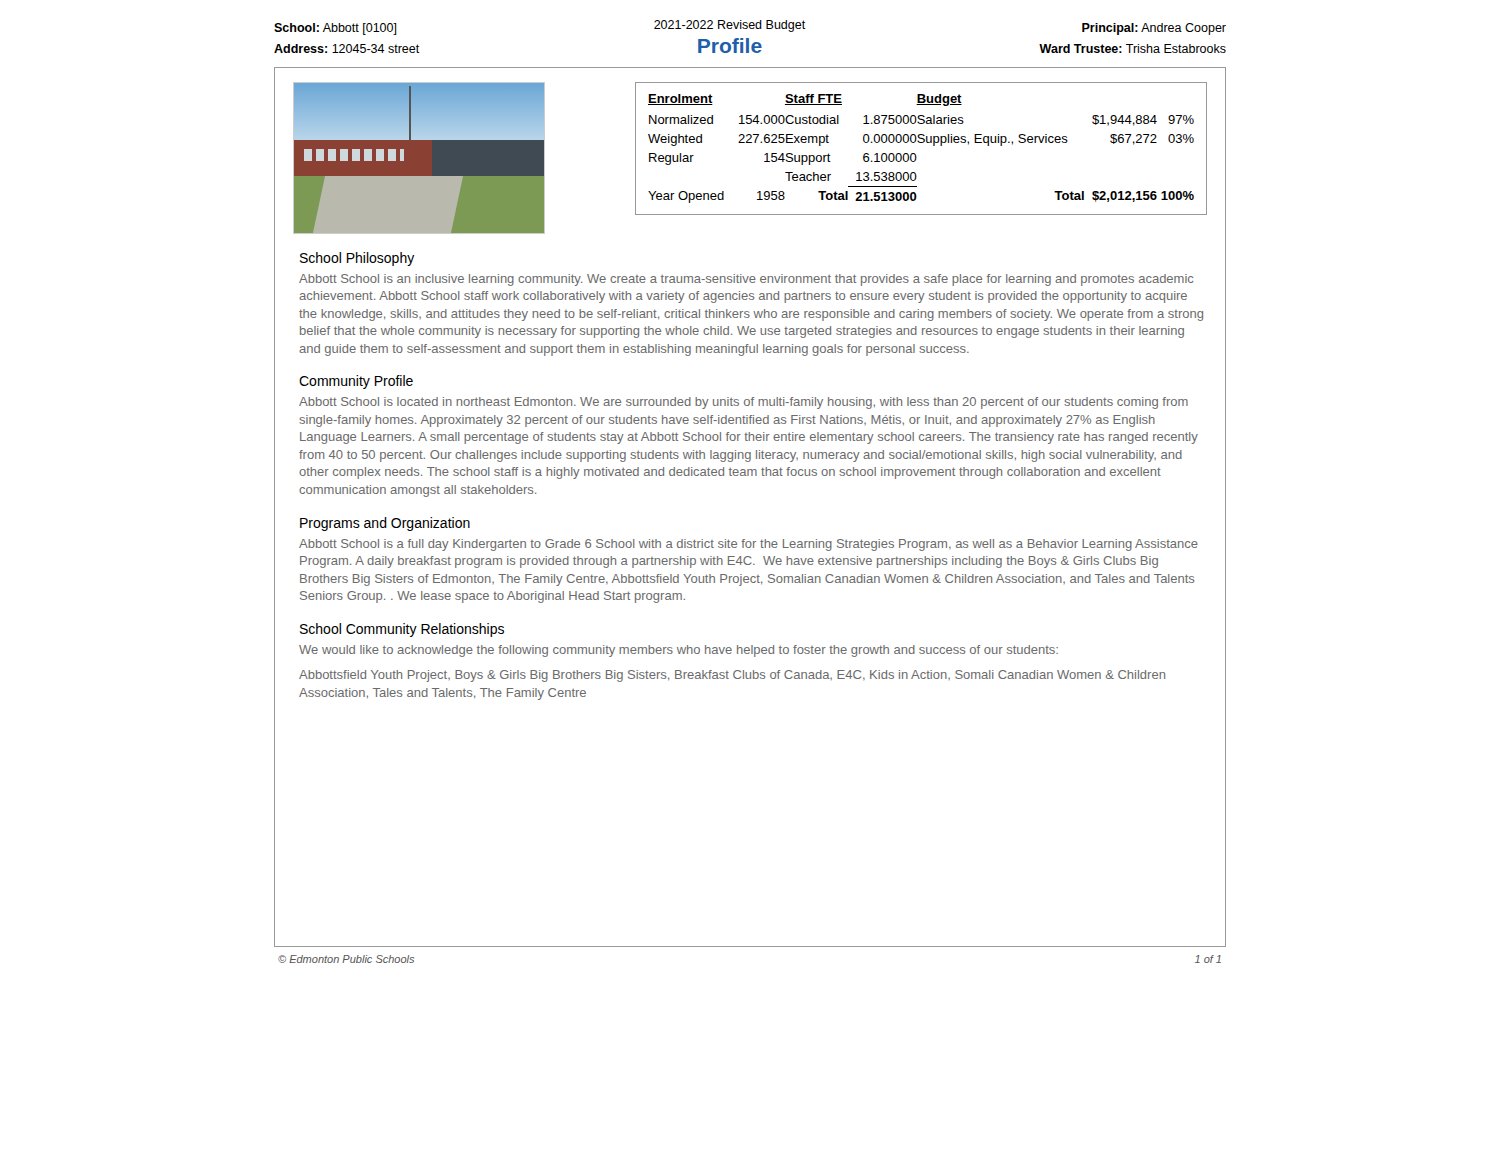School: Abbott [0100]
Address: 12045-34 street
2021-2022 Revised Budget
Profile
Principal: Andrea Cooper
Ward Trustee: Trisha Estabrooks
| Enrolment | | Staff FTE | | Budget | | |
| --- | --- | --- | --- | --- | --- | --- |
| Normalized | 154.000 | Custodial | 1.875000 | Salaries | $1,944,884 | 97% |
| Weighted | 227.625 | Exempt | 0.000000 | Supplies, Equip., Services | $67,272 | 03% |
| Regular | 154 | Support | 6.100000 | | | |
| | | Teacher | 13.538000 | | | |
| Year Opened | 1958 | Total | 21.513000 | Total | $2,012,156 | 100% |
School Philosophy
Abbott School is an inclusive learning community. We create a trauma-sensitive environment that provides a safe place for learning and promotes academic achievement. Abbott School staff work collaboratively with a variety of agencies and partners to ensure every student is provided the opportunity to acquire the knowledge, skills, and attitudes they need to be self-reliant, critical thinkers who are responsible and caring members of society. We operate from a strong belief that the whole community is necessary for supporting the whole child. We use targeted strategies and resources to engage students in their learning and guide them to self-assessment and support them in establishing meaningful learning goals for personal success.
Community Profile
Abbott School is located in northeast Edmonton. We are surrounded by units of multi-family housing, with less than 20 percent of our students coming from single-family homes. Approximately 32 percent of our students have self-identified as First Nations, Métis, or Inuit, and approximately 27% as English Language Learners. A small percentage of students stay at Abbott School for their entire elementary school careers. The transiency rate has ranged recently from 40 to 50 percent. Our challenges include supporting students with lagging literacy, numeracy and social/emotional skills, high social vulnerability, and other complex needs. The school staff is a highly motivated and dedicated team that focus on school improvement through collaboration and excellent communication amongst all stakeholders.
Programs and Organization
Abbott School is a full day Kindergarten to Grade 6 School with a district site for the Learning Strategies Program, as well as a Behavior Learning Assistance Program. A daily breakfast program is provided through a partnership with E4C. We have extensive partnerships including the Boys & Girls Clubs Big Brothers Big Sisters of Edmonton, The Family Centre, Abbottsfield Youth Project, Somalian Canadian Women & Children Association, and Tales and Talents Seniors Group. . We lease space to Aboriginal Head Start program.
School Community Relationships
We would like to acknowledge the following community members who have helped to foster the growth and success of our students:
Abbottsfield Youth Project, Boys & Girls Big Brothers Big Sisters, Breakfast Clubs of Canada, E4C, Kids in Action, Somali Canadian Women & Children Association, Tales and Talents, The Family Centre
© Edmonton Public Schools
1 of 1